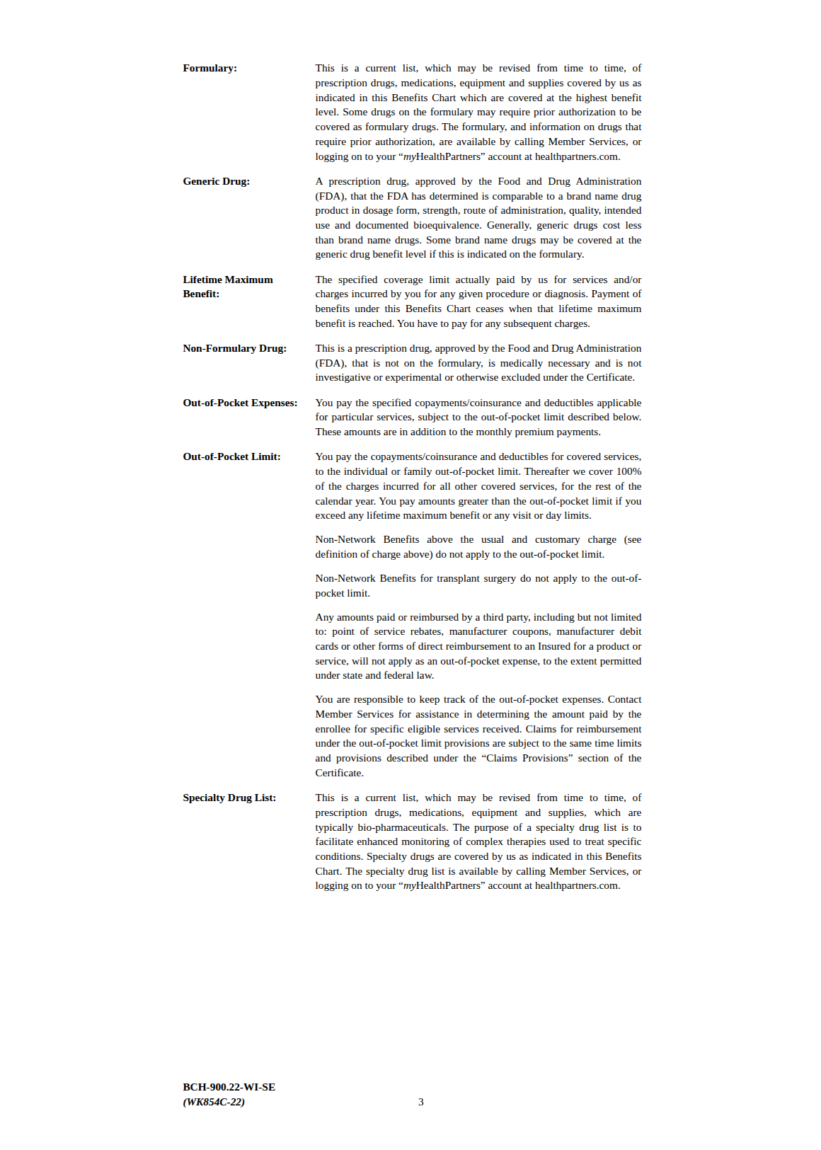| Formulary: | This is a current list, which may be revised from time to time, of prescription drugs, medications, equipment and supplies covered by us as indicated in this Benefits Chart which are covered at the highest benefit level. Some drugs on the formulary may require prior authorization to be covered as formulary drugs. The formulary, and information on drugs that require prior authorization, are available by calling Member Services, or logging on to your “ my HealthPartners” account at healthpartners.com. |
| Generic Drug: | A prescription drug, approved by the Food and Drug Administration (FDA), that the FDA has determined is comparable to a brand name drug product in dosage form, strength, route of administration, quality, intended use and documented bioequivalence. Generally, generic drugs cost less than brand name drugs. Some brand name drugs may be covered at the generic drug benefit level if this is indicated on the formulary. |
| Lifetime Maximum Benefit: | The specified coverage limit actually paid by us for services and/or charges incurred by you for any given procedure or diagnosis. Payment of benefits under this Benefits Chart ceases when that lifetime maximum benefit is reached. You have to pay for any subsequent charges. |
| Non-Formulary Drug: | This is a prescription drug, approved by the Food and Drug Administration (FDA), that is not on the formulary, is medically necessary and is not investigative or experimental or otherwise excluded under the Certificate. |
| Out-of-Pocket Expenses: | You pay the specified copayments/coinsurance and deductibles applicable for particular services, subject to the out-of-pocket limit described below. These amounts are in addition to the monthly premium payments. |
| Out-of-Pocket Limit: | You pay the copayments/coinsurance and deductibles for covered services, to the individual or family out-of-pocket limit. Thereafter we cover 100% of the charges incurred for all other covered services, for the rest of the calendar year. You pay amounts greater than the out-of-pocket limit if you exceed any lifetime maximum benefit or any visit or day limits. Non-Network Benefits above the usual and customary charge (see definition of charge above) do not apply to the out-of-pocket limit. Non-Network Benefits for transplant surgery do not apply to the out-of-pocket limit. Any amounts paid or reimbursed by a third party, including but not limited to: point of service rebates, manufacturer coupons, manufacturer debit cards or other forms of direct reimbursement to an Insured for a product or service, will not apply as an out-of-pocket expense, to the extent permitted under state and federal law. You are responsible to keep track of the out-of-pocket expenses. Contact Member Services for assistance in determining the amount paid by the enrollee for specific eligible services received. Claims for reimbursement under the out-of-pocket limit provisions are subject to the same time limits and provisions described under the “Claims Provisions” section of the Certificate. |
| Specialty Drug List: | This is a current list, which may be revised from time to time, of prescription drugs, medications, equipment and supplies, which are typically bio-pharmaceuticals. The purpose of a specialty drug list is to facilitate enhanced monitoring of complex therapies used to treat specific conditions. Specialty drugs are covered by us as indicated in this Benefits Chart. The specialty drug list is available by calling Member Services, or logging on to your “ my HealthPartners” account at healthpartners.com. |
BCH-900.22-WI-SE
(WK854C-22) 3